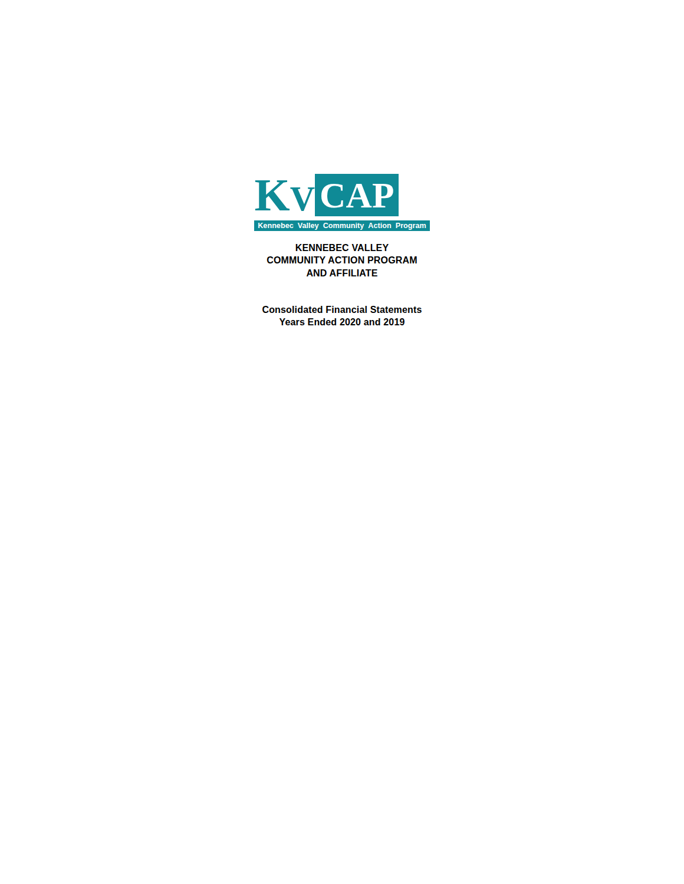KV CAP Kennebec Valley Community Action Program
KENNEBEC VALLEY
COMMUNITY ACTION PROGRAM
AND AFFILIATE
Consolidated Financial Statements
Years Ended 2020 and 2019